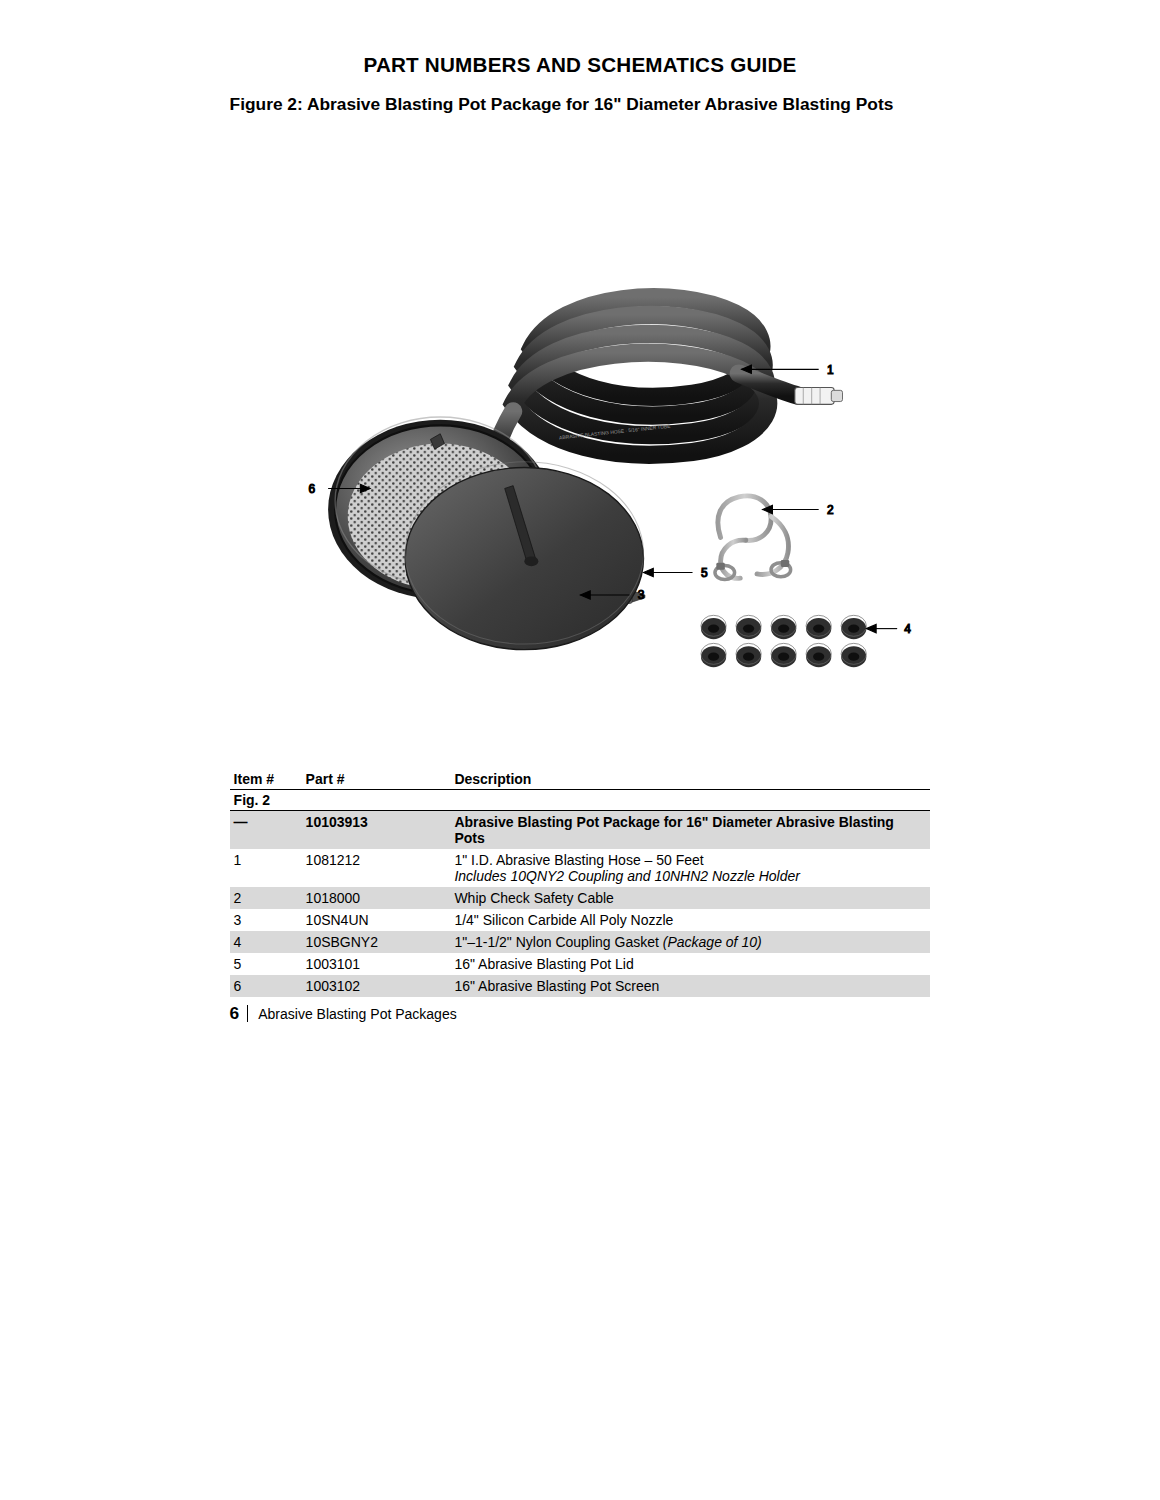PART NUMBERS AND SCHEMATICS GUIDE
Figure 2: Abrasive Blasting Pot Package for 16" Diameter Abrasive Blasting Pots
ABRASIVE BLASTING HOSE · 5/16" INNER TUBE 1 2 3 4 5 6
| Item # | Part # | Description |
| --- | --- | --- |
| Fig. 2 |
| — | 10103913 | Abrasive Blasting Pot Package for 16" Diameter Abrasive Blasting Pots |
| 1 | 1081212 | 1" I.D. Abrasive Blasting Hose – 50 Feet Includes 10QNY2 Coupling and 10NHN2 Nozzle Holder |
| 2 | 1018000 | Whip Check Safety Cable |
| 3 | 10SN4UN | 1/4" Silicon Carbide All Poly Nozzle |
| 4 | 10SBGNY2 | 1"–1-1/2" Nylon Coupling Gasket (Package of 10) |
| 5 | 1003101 | 16" Abrasive Blasting Pot Lid |
| 6 | 1003102 | 16" Abrasive Blasting Pot Screen |
6 Abrasive Blasting Pot Packages